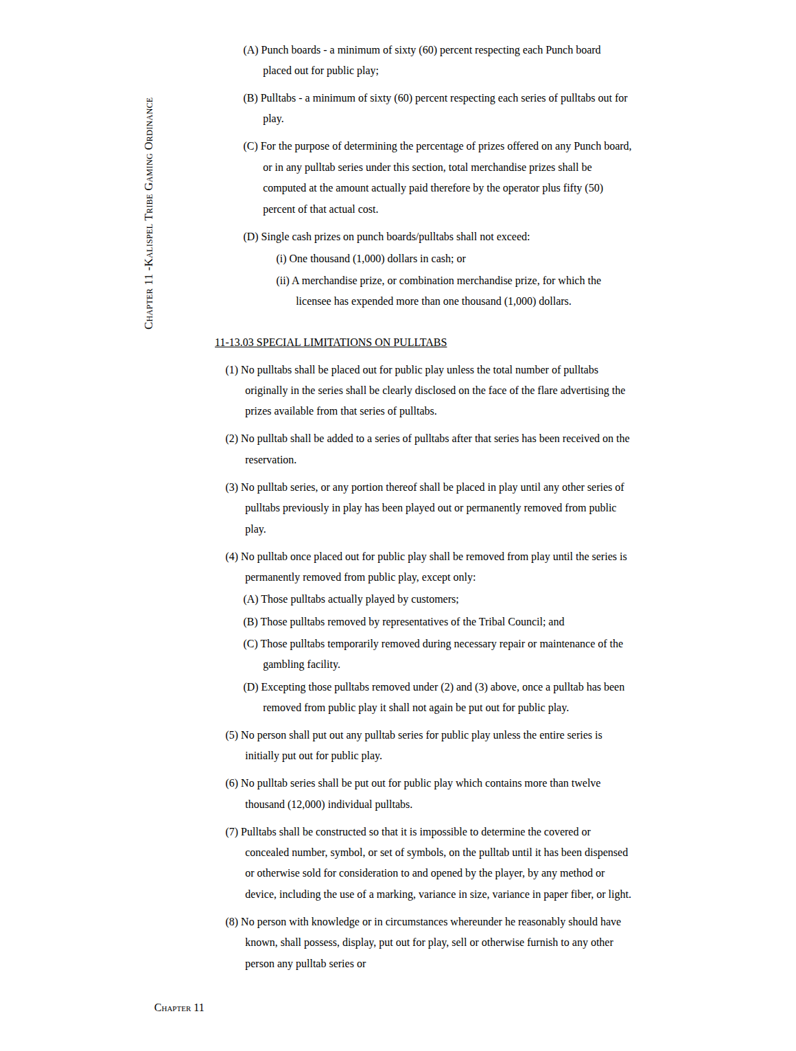Chapter 11 -Kalispel Tribe Gaming Ordinance
(A) Punch boards - a minimum of sixty (60) percent respecting each Punch board placed out for public play;
(B) Pulltabs - a minimum of sixty (60) percent respecting each series of pulltabs out for play.
(C) For the purpose of determining the percentage of prizes offered on any Punch board, or in any pulltab series under this section, total merchandise prizes shall be computed at the amount actually paid therefore by the operator plus fifty (50) percent of that actual cost.
(D) Single cash prizes on punch boards/pulltabs shall not exceed:
(i) One thousand (1,000) dollars in cash; or
(ii) A merchandise prize, or combination merchandise prize, for which the licensee has expended more than one thousand (1,000) dollars.
11-13.03 SPECIAL LIMITATIONS ON PULLTABS
(1) No pulltabs shall be placed out for public play unless the total number of pulltabs originally in the series shall be clearly disclosed on the face of the flare advertising the prizes available from that series of pulltabs.
(2) No pulltab shall be added to a series of pulltabs after that series has been received on the reservation.
(3) No pulltab series, or any portion thereof shall be placed in play until any other series of pulltabs previously in play has been played out or permanently removed from public play.
(4) No pulltab once placed out for public play shall be removed from play until the series is permanently removed from public play, except only:
(A) Those pulltabs actually played by customers;
(B) Those pulltabs removed by representatives of the Tribal Council; and
(C) Those pulltabs temporarily removed during necessary repair or maintenance of the gambling facility.
(D) Excepting those pulltabs removed under (2) and (3) above, once a pulltab has been removed from public play it shall not again be put out for public play.
(5) No person shall put out any pulltab series for public play unless the entire series is initially put out for public play.
(6) No pulltab series shall be put out for public play which contains more than twelve thousand (12,000) individual pulltabs.
(7) Pulltabs shall be constructed so that it is impossible to determine the covered or concealed number, symbol, or set of symbols, on the pulltab until it has been dispensed or otherwise sold for consideration to and opened by the player, by any method or device, including the use of a marking, variance in size, variance in paper fiber, or light.
(8) No person with knowledge or in circumstances whereunder he reasonably should have known, shall possess, display, put out for play, sell or otherwise furnish to any other person any pulltab series or
Chapter 11